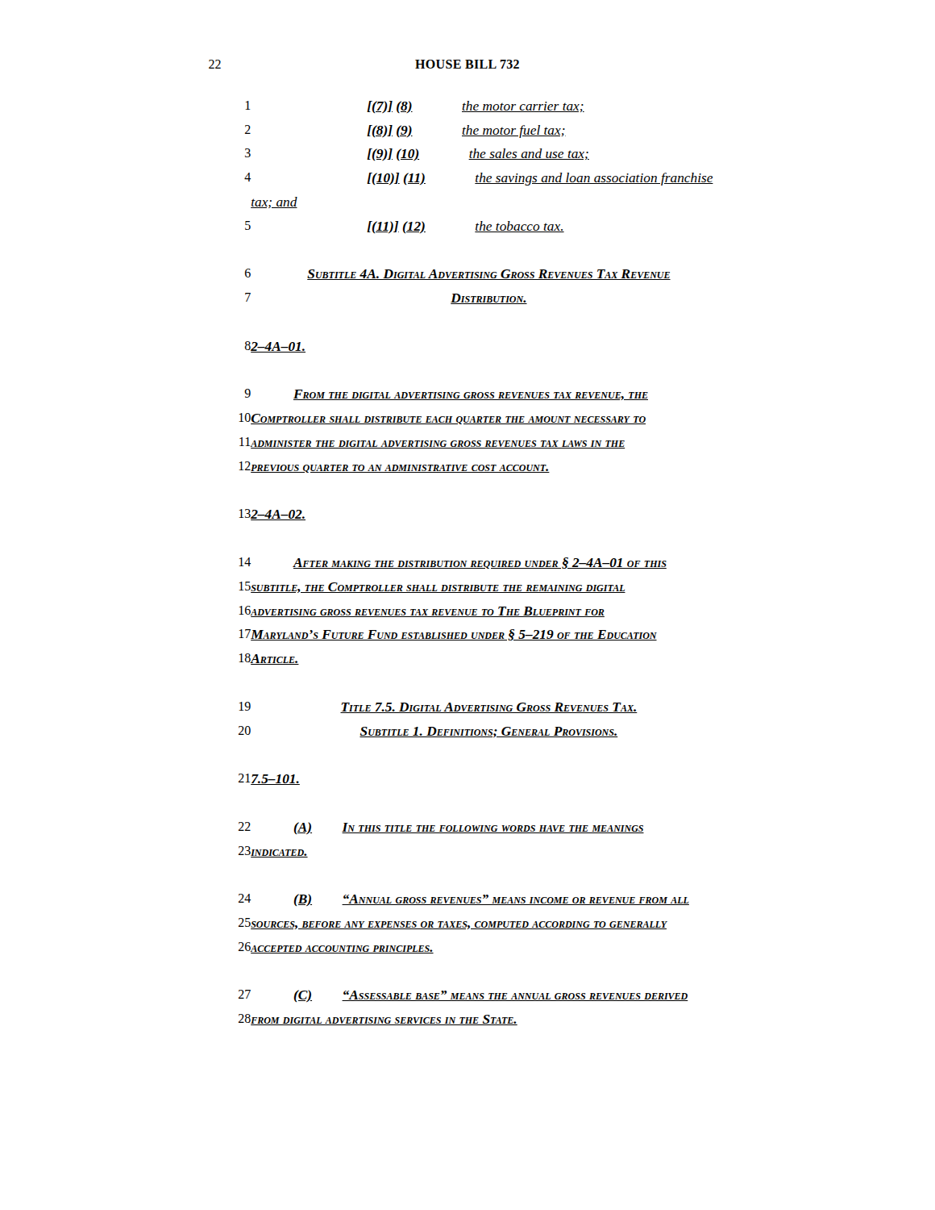22
HOUSE BILL 732
| 1 | [(7)] (8) the motor carrier tax; |
| 2 | [(8)] (9) the motor fuel tax; |
| 3 | [(9)] (10) the sales and use tax; |
| 4 | [(10)] (11) the savings and loan association franchise tax; and |
| 5 | [(11)] (12) the tobacco tax. |
| 6 | Subtitle 4A. Digital Advertising Gross Revenues Tax Revenue |
| 7 | Distribution. |
| 8 | 2–4A–01. |
| 9 | From the digital advertising gross revenues tax revenue, the |
| 10 | Comptroller shall distribute each quarter the amount necessary to |
| 11 | administer the digital advertising gross revenues tax laws in the |
| 12 | previous quarter to an administrative cost account. |
| 13 | 2–4A–02. |
| 14 | After making the distribution required under § 2–4A–01 of this |
| 15 | subtitle, the Comptroller shall distribute the remaining digital |
| 16 | advertising gross revenues tax revenue to The Blueprint for |
| 17 | Maryland’s Future Fund established under § 5–219 of the Education |
| 18 | Article. |
| 19 | Title 7.5. Digital Advertising Gross Revenues Tax. |
| 20 | Subtitle 1. Definitions; General Provisions. |
| 21 | 7.5–101. |
| 22 | (A) In this title the following words have the meanings |
| 23 | indicated. |
| 24 | (B) “Annual gross revenues” means income or revenue from all |
| 25 | sources, before any expenses or taxes, computed according to generally |
| 26 | accepted accounting principles. |
| 27 | (C) “Assessable base” means the annual gross revenues derived |
| 28 | from digital advertising services in the State. |